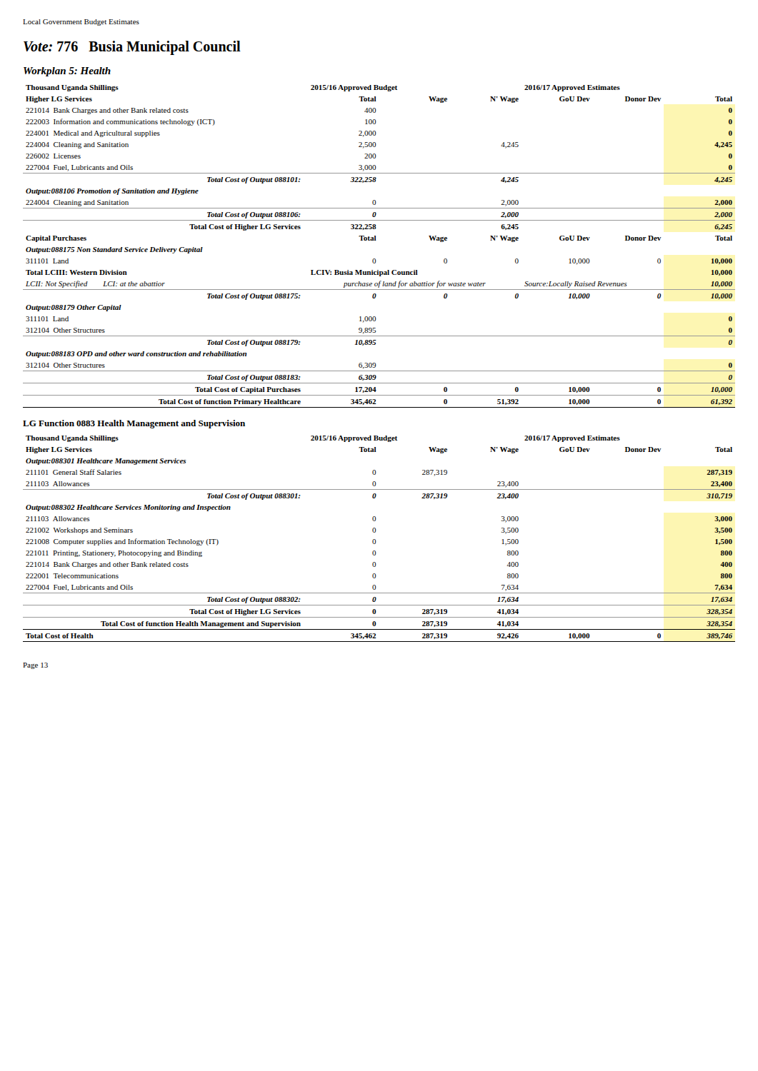Local Government Budget Estimates
Vote: 776 Busia Municipal Council
Workplan 5: Health
| Thousand Uganda Shillings | 2015/16 Approved Budget | 2016/17 Approved Estimates |
| --- | --- | --- |
| Higher LG Services | Total | Wage | N' Wage | GoU Dev | Donor Dev | Total |
| 221014 Bank Charges and other Bank related costs | 400 | | | | | 0 |
| 222003 Information and communications technology (ICT) | 100 | | | | | 0 |
| 224001 Medical and Agricultural supplies | 2,000 | | | | | 0 |
| 224004 Cleaning and Sanitation | 2,500 | | 4,245 | | | 4,245 |
| 226002 Licenses | 200 | | | | | 0 |
| 227004 Fuel, Lubricants and Oils | 3,000 | | | | | 0 |
| Total Cost of Output 088101: | 322,258 | | 4,245 | | | 4,245 |
| Output:088106 Promotion of Sanitation and Hygiene |
| 224004 Cleaning and Sanitation | 0 | | 2,000 | | | 2,000 |
| Total Cost of Output 088106: | 0 | | 2,000 | | | 2,000 |
| Total Cost of Higher LG Services | 322,258 | | 6,245 | | | 6,245 |
| Capital Purchases | Total | Wage | N' Wage | GoU Dev | Donor Dev | Total |
| Output:088175 Non Standard Service Delivery Capital |
| 311101 Land | 0 | 0 | 0 | 10,000 | 0 | 10,000 |
| Total LCIII: Western Division | LCIV: Busia Municipal Council | | 10,000 |
| LCII: Not Specified LCI: at the abattior | purchase of land for abattior for waste water | Source:Locally Raised Revenues | 10,000 |
| Total Cost of Output 088175: | 0 | 0 | 0 | 10,000 | 0 | 10,000 |
| Output:088179 Other Capital |
| 311101 Land | 1,000 | | | | | 0 |
| 312104 Other Structures | 9,895 | | | | | 0 |
| Total Cost of Output 088179: | 10,895 | | | | | 0 |
| Output:088183 OPD and other ward construction and rehabilitation |
| 312104 Other Structures | 6,309 | | | | | 0 |
| Total Cost of Output 088183: | 6,309 | | | | | 0 |
| Total Cost of Capital Purchases | 17,204 | 0 | 0 | 10,000 | 0 | 10,000 |
| Total Cost of function Primary Healthcare | 345,462 | 0 | 51,392 | 10,000 | 0 | 61,392 |
LG Function 0883 Health Management and Supervision
| Thousand Uganda Shillings | 2015/16 Approved Budget | 2016/17 Approved Estimates |
| --- | --- | --- |
| Higher LG Services | Total | Wage | N' Wage | GoU Dev | Donor Dev | Total |
| Output:088301 Healthcare Management Services |
| 211101 General Staff Salaries | 0 | 287,319 | | | | 287,319 |
| 211103 Allowances | 0 | | 23,400 | | | 23,400 |
| Total Cost of Output 088301: | 0 | 287,319 | 23,400 | | | 310,719 |
| Output:088302 Healthcare Services Monitoring and Inspection |
| 211103 Allowances | 0 | | 3,000 | | | 3,000 |
| 221002 Workshops and Seminars | 0 | | 3,500 | | | 3,500 |
| 221008 Computer supplies and Information Technology (IT) | 0 | | 1,500 | | | 1,500 |
| 221011 Printing, Stationery, Photocopying and Binding | 0 | | 800 | | | 800 |
| 221014 Bank Charges and other Bank related costs | 0 | | 400 | | | 400 |
| 222001 Telecommunications | 0 | | 800 | | | 800 |
| 227004 Fuel, Lubricants and Oils | 0 | | 7,634 | | | 7,634 |
| Total Cost of Output 088302: | 0 | | 17,634 | | | 17,634 |
| Total Cost of Higher LG Services | 0 | 287,319 | 41,034 | | | 328,354 |
| Total Cost of function Health Management and Supervision | 0 | 287,319 | 41,034 | | | 328,354 |
| Total Cost of Health | 345,462 | 287,319 | 92,426 | 10,000 | 0 | 389,746 |
Page 13